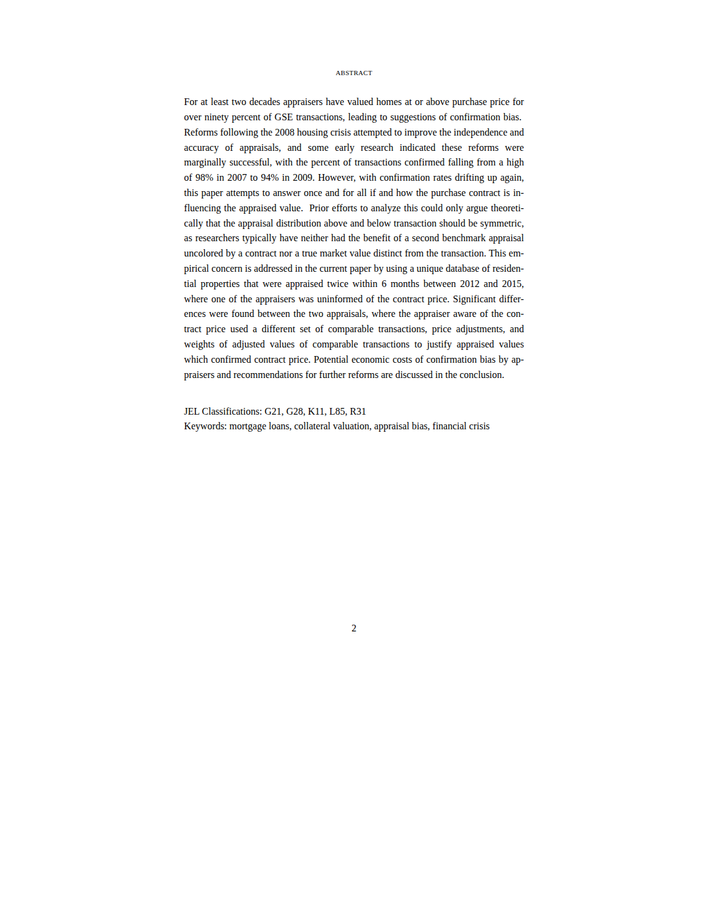Abstract
For at least two decades appraisers have valued homes at or above purchase price for over ninety percent of GSE transactions, leading to suggestions of confirmation bias. Reforms following the 2008 housing crisis attempted to improve the independence and accuracy of appraisals, and some early research indicated these reforms were marginally successful, with the percent of transactions confirmed falling from a high of 98% in 2007 to 94% in 2009. However, with confirmation rates drifting up again, this paper attempts to answer once and for all if and how the purchase contract is influencing the appraised value. Prior efforts to analyze this could only argue theoretically that the appraisal distribution above and below transaction should be symmetric, as researchers typically have neither had the benefit of a second benchmark appraisal uncolored by a contract nor a true market value distinct from the transaction. This empirical concern is addressed in the current paper by using a unique database of residential properties that were appraised twice within 6 months between 2012 and 2015, where one of the appraisers was uninformed of the contract price. Significant differences were found between the two appraisals, where the appraiser aware of the contract price used a different set of comparable transactions, price adjustments, and weights of adjusted values of comparable transactions to justify appraised values which confirmed contract price. Potential economic costs of confirmation bias by appraisers and recommendations for further reforms are discussed in the conclusion.
JEL Classifications: G21, G28, K11, L85, R31
Keywords: mortgage loans, collateral valuation, appraisal bias, financial crisis
2